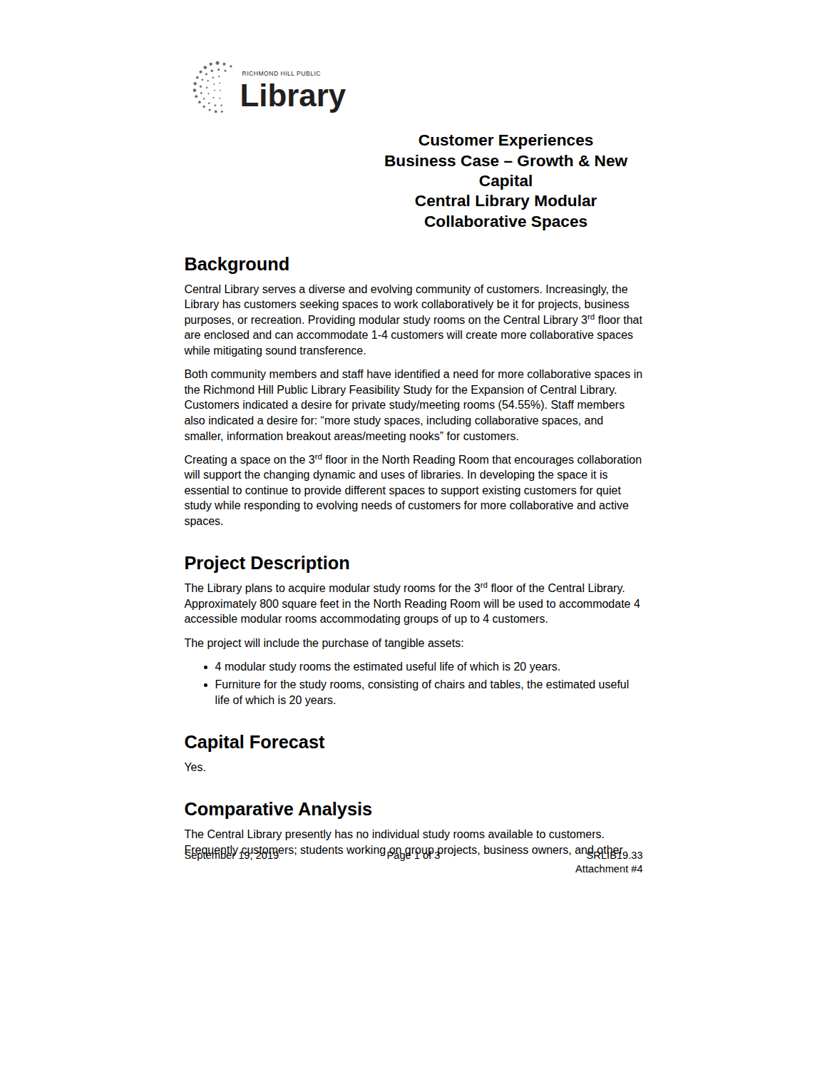RICHMOND HILL PUBLIC Library
Customer Experiences Business Case – Growth & New Capital Central Library Modular Collaborative Spaces
Background
Central Library serves a diverse and evolving community of customers. Increasingly, the Library has customers seeking spaces to work collaboratively be it for projects, business purposes, or recreation. Providing modular study rooms on the Central Library 3rd floor that are enclosed and can accommodate 1-4 customers will create more collaborative spaces while mitigating sound transference.
Both community members and staff have identified a need for more collaborative spaces in the Richmond Hill Public Library Feasibility Study for the Expansion of Central Library. Customers indicated a desire for private study/meeting rooms (54.55%). Staff members also indicated a desire for: “more study spaces, including collaborative spaces, and smaller, information breakout areas/meeting nooks” for customers.
Creating a space on the 3rd floor in the North Reading Room that encourages collaboration will support the changing dynamic and uses of libraries. In developing the space it is essential to continue to provide different spaces to support existing customers for quiet study while responding to evolving needs of customers for more collaborative and active spaces.
Project Description
The Library plans to acquire modular study rooms for the 3rd floor of the Central Library. Approximately 800 square feet in the North Reading Room will be used to accommodate 4 accessible modular rooms accommodating groups of up to 4 customers.
The project will include the purchase of tangible assets:
4 modular study rooms the estimated useful life of which is 20 years.
Furniture for the study rooms, consisting of chairs and tables, the estimated useful life of which is 20 years.
Capital Forecast
Yes.
Comparative Analysis
The Central Library presently has no individual study rooms available to customers. Frequently customers; students working on group projects, business owners, and other
September 19, 2019
Page 1 of 3
SRLIB19.33
Attachment #4